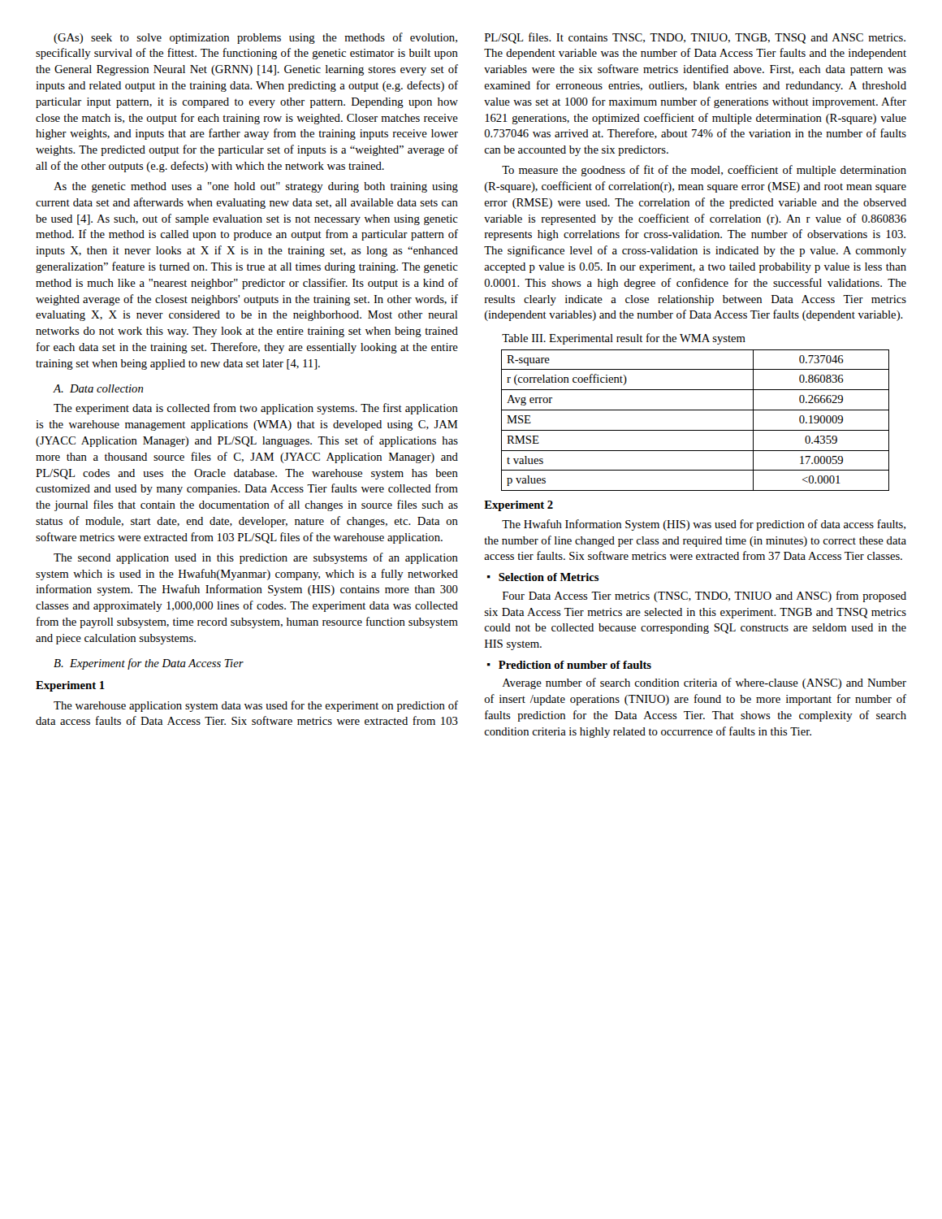(GAs) seek to solve optimization problems using the methods of evolution, specifically survival of the fittest. The functioning of the genetic estimator is built upon the General Regression Neural Net (GRNN) [14]. Genetic learning stores every set of inputs and related output in the training data. When predicting a output (e.g. defects) of particular input pattern, it is compared to every other pattern. Depending upon how close the match is, the output for each training row is weighted. Closer matches receive higher weights, and inputs that are farther away from the training inputs receive lower weights. The predicted output for the particular set of inputs is a “weighted” average of all of the other outputs (e.g. defects) with which the network was trained.
As the genetic method uses a "one hold out" strategy during both training using current data set and afterwards when evaluating new data set, all available data sets can be used [4]. As such, out of sample evaluation set is not necessary when using genetic method. If the method is called upon to produce an output from a particular pattern of inputs X, then it never looks at X if X is in the training set, as long as “enhanced generalization” feature is turned on. This is true at all times during training. The genetic method is much like a "nearest neighbor" predictor or classifier. Its output is a kind of weighted average of the closest neighbors' outputs in the training set. In other words, if evaluating X, X is never considered to be in the neighborhood. Most other neural networks do not work this way. They look at the entire training set when being trained for each data set in the training set. Therefore, they are essentially looking at the entire training set when being applied to new data set later [4, 11].
A. Data collection
The experiment data is collected from two application systems. The first application is the warehouse management applications (WMA) that is developed using C, JAM (JYACC Application Manager) and PL/SQL languages. This set of applications has more than a thousand source files of C, JAM (JYACC Application Manager) and PL/SQL codes and uses the Oracle database. The warehouse system has been customized and used by many companies. Data Access Tier faults were collected from the journal files that contain the documentation of all changes in source files such as status of module, start date, end date, developer, nature of changes, etc. Data on software metrics were extracted from 103 PL/SQL files of the warehouse application.
The second application used in this prediction are subsystems of an application system which is used in the Hwafuh(Myanmar) company, which is a fully networked information system. The Hwafuh Information System (HIS) contains more than 300 classes and approximately 1,000,000 lines of codes. The experiment data was collected from the payroll subsystem, time record subsystem, human resource function subsystem and piece calculation subsystems.
B. Experiment for the Data Access Tier
Experiment 1
The warehouse application system data was used for the experiment on prediction of data access faults of Data Access Tier. Six software metrics were extracted from 103 PL/SQL files. It contains TNSC, TNDO, TNIUO, TNGB, TNSQ and ANSC metrics. The dependent variable was the number of Data Access Tier faults and the independent variables were the six software metrics identified above. First, each data pattern was examined for erroneous entries, outliers, blank entries and redundancy. A threshold value was set at 1000 for maximum number of generations without improvement. After 1621 generations, the optimized coefficient of multiple determination (R-square) value 0.737046 was arrived at. Therefore, about 74% of the variation in the number of faults can be accounted by the six predictors.
To measure the goodness of fit of the model, coefficient of multiple determination (R-square), coefficient of correlation(r), mean square error (MSE) and root mean square error (RMSE) were used. The correlation of the predicted variable and the observed variable is represented by the coefficient of correlation (r). An r value of 0.860836 represents high correlations for cross-validation. The number of observations is 103. The significance level of a cross-validation is indicated by the p value. A commonly accepted p value is 0.05. In our experiment, a two tailed probability p value is less than 0.0001. This shows a high degree of confidence for the successful validations. The results clearly indicate a close relationship between Data Access Tier metrics (independent variables) and the number of Data Access Tier faults (dependent variable).
Table III. Experimental result for the WMA system
| R-square | 0.737046 |
| r (correlation coefficient) | 0.860836 |
| Avg error | 0.266629 |
| MSE | 0.190009 |
| RMSE | 0.4359 |
| t values | 17.00059 |
| p values | <0.0001 |
Experiment 2
The Hwafuh Information System (HIS) was used for prediction of data access faults, the number of line changed per class and required time (in minutes) to correct these data access tier faults. Six software metrics were extracted from 37 Data Access Tier classes.
Selection of Metrics
Four Data Access Tier metrics (TNSC, TNDO, TNIUO and ANSC) from proposed six Data Access Tier metrics are selected in this experiment. TNGB and TNSQ metrics could not be collected because corresponding SQL constructs are seldom used in the HIS system.
Prediction of number of faults
Average number of search condition criteria of where-clause (ANSC) and Number of insert /update operations (TNIUO) are found to be more important for number of faults prediction for the Data Access Tier. That shows the complexity of search condition criteria is highly related to occurrence of faults in this Tier.